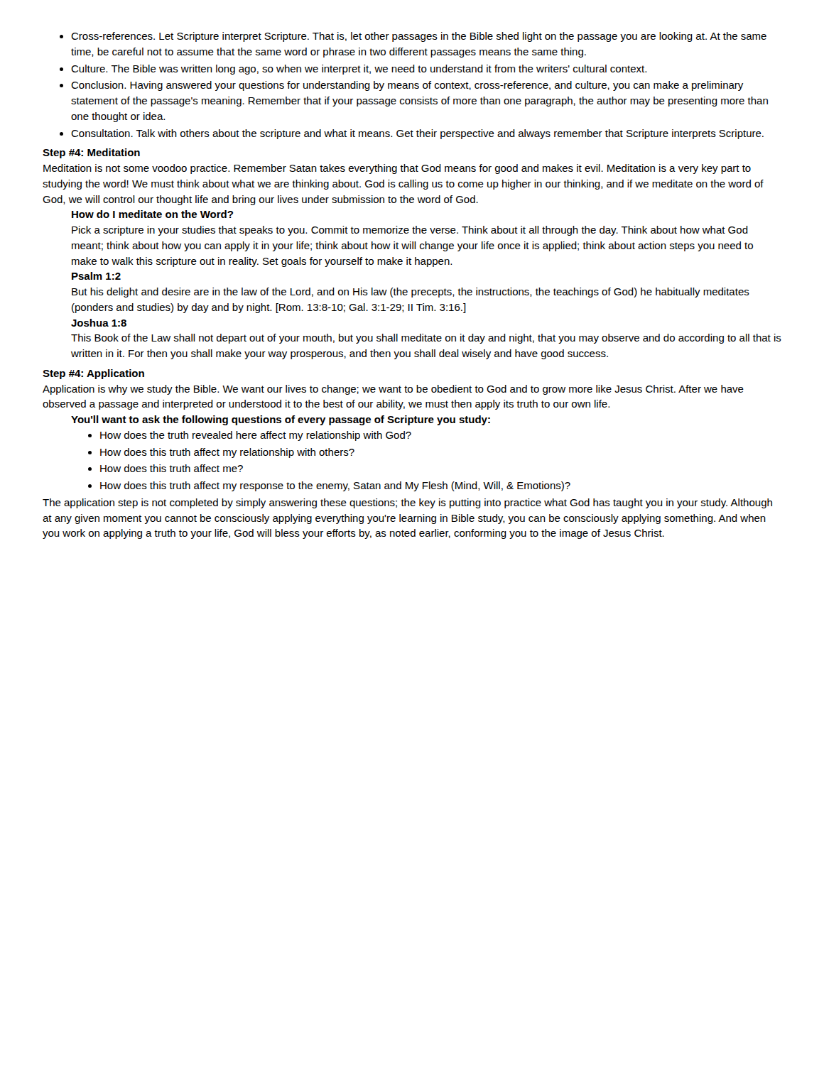Cross-references. Let Scripture interpret Scripture. That is, let other passages in the Bible shed light on the passage you are looking at. At the same time, be careful not to assume that the same word or phrase in two different passages means the same thing.
Culture. The Bible was written long ago, so when we interpret it, we need to understand it from the writers' cultural context.
Conclusion. Having answered your questions for understanding by means of context, cross-reference, and culture, you can make a preliminary statement of the passage's meaning. Remember that if your passage consists of more than one paragraph, the author may be presenting more than one thought or idea.
Consultation. Talk with others about the scripture and what it means. Get their perspective and always remember that Scripture interprets Scripture.
Step #4: Meditation
Meditation is not some voodoo practice. Remember Satan takes everything that God means for good and makes it evil. Meditation is a very key part to studying the word! We must think about what we are thinking about. God is calling us to come up higher in our thinking, and if we meditate on the word of God, we will control our thought life and bring our lives under submission to the word of God.
How do I meditate on the Word?
Pick a scripture in your studies that speaks to you. Commit to memorize the verse. Think about it all through the day. Think about how what God meant; think about how you can apply it in your life; think about how it will change your life once it is applied; think about action steps you need to make to walk this scripture out in reality. Set goals for yourself to make it happen.
Psalm 1:2
But his delight and desire are in the law of the Lord, and on His law (the precepts, the instructions, the teachings of God) he habitually meditates (ponders and studies) by day and by night. [Rom. 13:8-10; Gal. 3:1-29; II Tim. 3:16.]
Joshua 1:8
This Book of the Law shall not depart out of your mouth, but you shall meditate on it day and night, that you may observe and do according to all that is written in it. For then you shall make your way prosperous, and then you shall deal wisely and have good success.
Step #4: Application
Application is why we study the Bible. We want our lives to change; we want to be obedient to God and to grow more like Jesus Christ. After we have observed a passage and interpreted or understood it to the best of our ability, we must then apply its truth to our own life.
You'll want to ask the following questions of every passage of Scripture you study:
How does the truth revealed here affect my relationship with God?
How does this truth affect my relationship with others?
How does this truth affect me?
How does this truth affect my response to the enemy, Satan and My Flesh (Mind, Will, & Emotions)?
The application step is not completed by simply answering these questions; the key is putting into practice what God has taught you in your study. Although at any given moment you cannot be consciously applying everything you're learning in Bible study, you can be consciously applying something. And when you work on applying a truth to your life, God will bless your efforts by, as noted earlier, conforming you to the image of Jesus Christ.